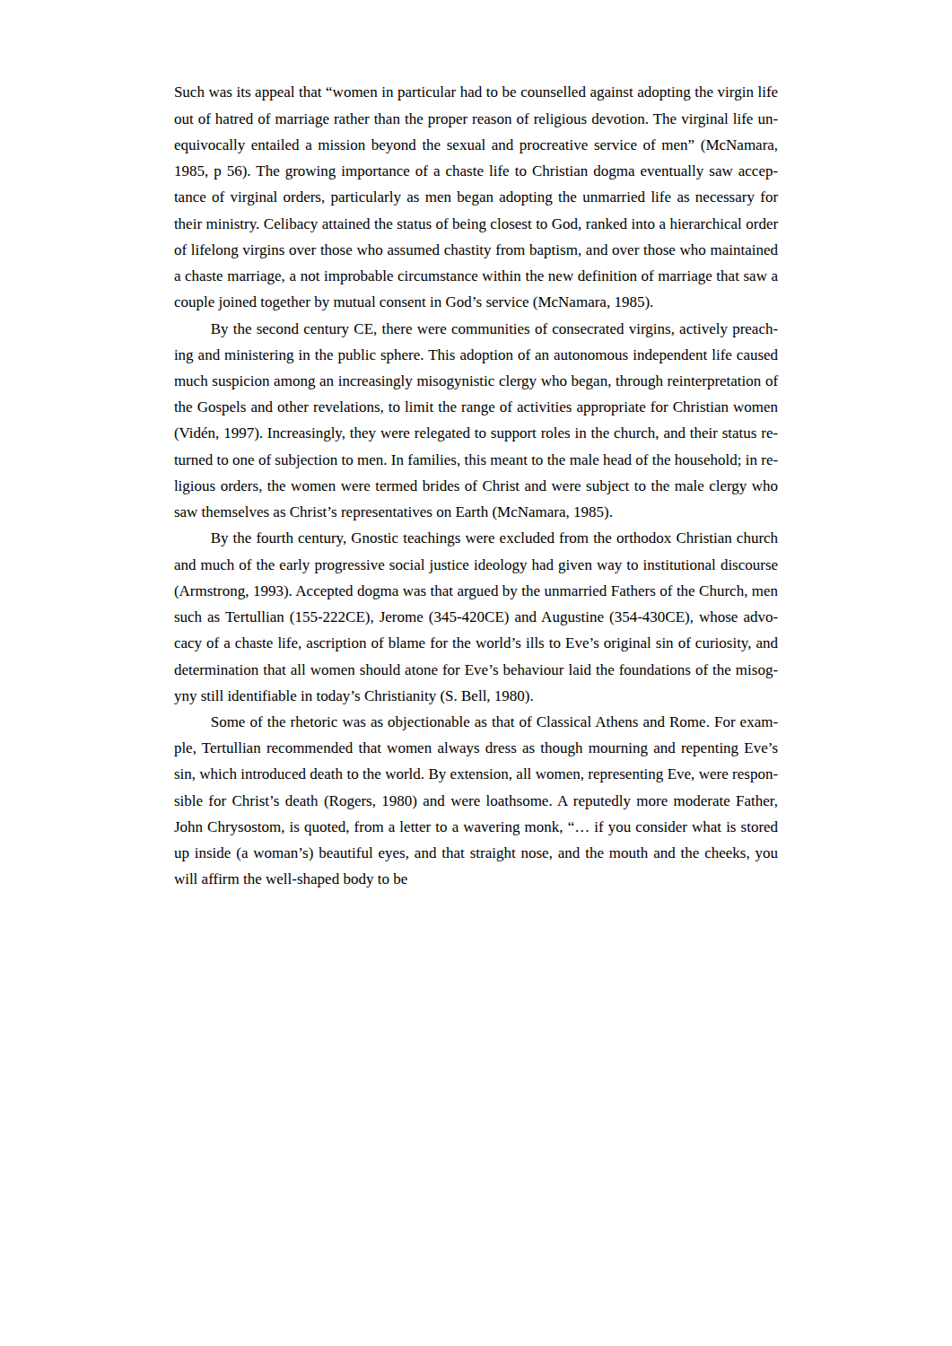Such was its appeal that “women in particular had to be counselled against adopting the virgin life out of hatred of marriage rather than the proper reason of religious devotion. The virginal life unequivocally entailed a mission beyond the sexual and procreative service of men” (McNamara, 1985, p 56). The growing importance of a chaste life to Christian dogma eventually saw acceptance of virginal orders, particularly as men began adopting the unmarried life as necessary for their ministry. Celibacy attained the status of being closest to God, ranked into a hierarchical order of lifelong virgins over those who assumed chastity from baptism, and over those who maintained a chaste marriage, a not improbable circumstance within the new definition of marriage that saw a couple joined together by mutual consent in God’s service (McNamara, 1985).
By the second century CE, there were communities of consecrated virgins, actively preaching and ministering in the public sphere. This adoption of an autonomous independent life caused much suspicion among an increasingly misogynistic clergy who began, through reinterpretation of the Gospels and other revelations, to limit the range of activities appropriate for Christian women (Vidén, 1997). Increasingly, they were relegated to support roles in the church, and their status returned to one of subjection to men. In families, this meant to the male head of the household; in religious orders, the women were termed brides of Christ and were subject to the male clergy who saw themselves as Christ’s representatives on Earth (McNamara, 1985).
By the fourth century, Gnostic teachings were excluded from the orthodox Christian church and much of the early progressive social justice ideology had given way to institutional discourse (Armstrong, 1993). Accepted dogma was that argued by the unmarried Fathers of the Church, men such as Tertullian (155-222CE), Jerome (345-420CE) and Augustine (354-430CE), whose advocacy of a chaste life, ascription of blame for the world’s ills to Eve’s original sin of curiosity, and determination that all women should atone for Eve’s behaviour laid the foundations of the misogyny still identifiable in today’s Christianity (S. Bell, 1980).
Some of the rhetoric was as objectionable as that of Classical Athens and Rome. For example, Tertullian recommended that women always dress as though mourning and repenting Eve’s sin, which introduced death to the world. By extension, all women, representing Eve, were responsible for Christ’s death (Rogers, 1980) and were loathsome. A reputedly more moderate Father, John Chrysostom, is quoted, from a letter to a wavering monk, “… if you consider what is stored up inside (a woman’s) beautiful eyes, and that straight nose, and the mouth and the cheeks, you will affirm the well-shaped body to be